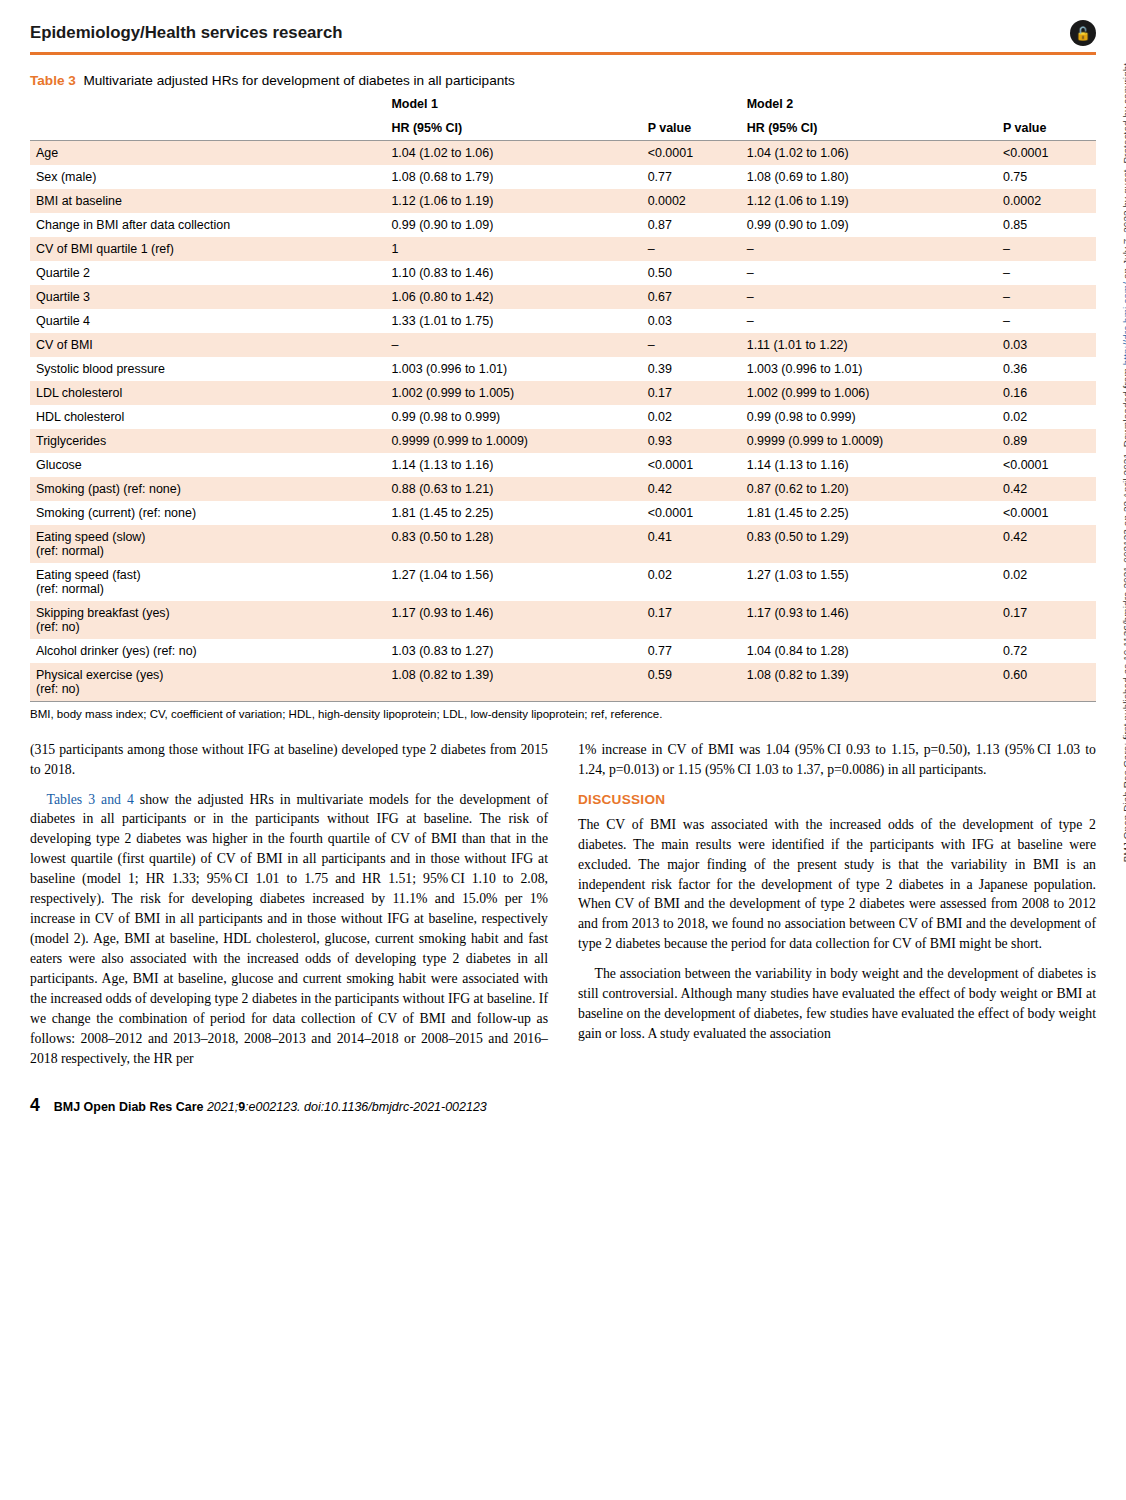BMJ Open Diab Res Care: first published as 10.1136/bmjdrc-2021-002123 on 22 April 2021. Downloaded from http://drc.bmj.com/ on July 7, 2022 by guest. Protected by copyright.
Epidemiology/Health services research
🔓
Table 3 Multivariate adjusted HRs for development of diabetes in all participants
| | Model 1 | Model 2 |
| --- | --- | --- |
| | HR (95% CI) | P value | HR (95% CI) | P value |
| Age | 1.04 (1.02 to 1.06) | <0.0001 | 1.04 (1.02 to 1.06) | <0.0001 |
| Sex (male) | 1.08 (0.68 to 1.79) | 0.77 | 1.08 (0.69 to 1.80) | 0.75 |
| BMI at baseline | 1.12 (1.06 to 1.19) | 0.0002 | 1.12 (1.06 to 1.19) | 0.0002 |
| Change in BMI after data collection | 0.99 (0.90 to 1.09) | 0.87 | 0.99 (0.90 to 1.09) | 0.85 |
| CV of BMI quartile 1 (ref) | 1 | – | – | – |
| Quartile 2 | 1.10 (0.83 to 1.46) | 0.50 | – | – |
| Quartile 3 | 1.06 (0.80 to 1.42) | 0.67 | – | – |
| Quartile 4 | 1.33 (1.01 to 1.75) | 0.03 | – | – |
| CV of BMI | – | – | 1.11 (1.01 to 1.22) | 0.03 |
| Systolic blood pressure | 1.003 (0.996 to 1.01) | 0.39 | 1.003 (0.996 to 1.01) | 0.36 |
| LDL cholesterol | 1.002 (0.999 to 1.005) | 0.17 | 1.002 (0.999 to 1.006) | 0.16 |
| HDL cholesterol | 0.99 (0.98 to 0.999) | 0.02 | 0.99 (0.98 to 0.999) | 0.02 |
| Triglycerides | 0.9999 (0.999 to 1.0009) | 0.93 | 0.9999 (0.999 to 1.0009) | 0.89 |
| Glucose | 1.14 (1.13 to 1.16) | <0.0001 | 1.14 (1.13 to 1.16) | <0.0001 |
| Smoking (past) (ref: none) | 0.88 (0.63 to 1.21) | 0.42 | 0.87 (0.62 to 1.20) | 0.42 |
| Smoking (current) (ref: none) | 1.81 (1.45 to 2.25) | <0.0001 | 1.81 (1.45 to 2.25) | <0.0001 |
| Eating speed (slow) (ref: normal) | 0.83 (0.50 to 1.28) | 0.41 | 0.83 (0.50 to 1.29) | 0.42 |
| Eating speed (fast) (ref: normal) | 1.27 (1.04 to 1.56) | 0.02 | 1.27 (1.03 to 1.55) | 0.02 |
| Skipping breakfast (yes) (ref: no) | 1.17 (0.93 to 1.46) | 0.17 | 1.17 (0.93 to 1.46) | 0.17 |
| Alcohol drinker (yes) (ref: no) | 1.03 (0.83 to 1.27) | 0.77 | 1.04 (0.84 to 1.28) | 0.72 |
| Physical exercise (yes) (ref: no) | 1.08 (0.82 to 1.39) | 0.59 | 1.08 (0.82 to 1.39) | 0.60 |
BMI, body mass index; CV, coefficient of variation; HDL, high-density lipoprotein; LDL, low-density lipoprotein; ref, reference.
(315 participants among those without IFG at baseline) developed type 2 diabetes from 2015 to 2018.
Tables 3 and 4 show the adjusted HRs in multivariate models for the development of diabetes in all participants or in the participants without IFG at baseline. The risk of developing type 2 diabetes was higher in the fourth quartile of CV of BMI than that in the lowest quartile (first quartile) of CV of BMI in all participants and in those without IFG at baseline (model 1; HR 1.33; 95% CI 1.01 to 1.75 and HR 1.51; 95% CI 1.10 to 2.08, respectively). The risk for developing diabetes increased by 11.1% and 15.0% per 1% increase in CV of BMI in all participants and in those without IFG at baseline, respectively (model 2). Age, BMI at baseline, HDL cholesterol, glucose, current smoking habit and fast eaters were also associated with the increased odds of developing type 2 diabetes in all participants. Age, BMI at baseline, glucose and current smoking habit were associated with the increased odds of developing type 2 diabetes in the participants without IFG at baseline. If we change the combination of period for data collection of CV of BMI and follow-up as follows: 2008–2012 and 2013–2018, 2008–2013 and 2014–2018 or 2008–2015 and 2016–2018 respectively, the HR per
1% increase in CV of BMI was 1.04 (95% CI 0.93 to 1.15, p=0.50), 1.13 (95% CI 1.03 to 1.24, p=0.013) or 1.15 (95% CI 1.03 to 1.37, p=0.0086) in all participants.
DISCUSSION
The CV of BMI was associated with the increased odds of the development of type 2 diabetes. The main results were identified if the participants with IFG at baseline were excluded. The major finding of the present study is that the variability in BMI is an independent risk factor for the development of type 2 diabetes in a Japanese population. When CV of BMI and the development of type 2 diabetes were assessed from 2008 to 2012 and from 2013 to 2018, we found no association between CV of BMI and the development of type 2 diabetes because the period for data collection for CV of BMI might be short.
The association between the variability in body weight and the development of diabetes is still controversial. Although many studies have evaluated the effect of body weight or BMI at baseline on the development of diabetes, few studies have evaluated the effect of body weight gain or loss. A study evaluated the association
4
BMJ Open Diab Res Care 2021;9:e002123. doi:10.1136/bmjdrc-2021-002123